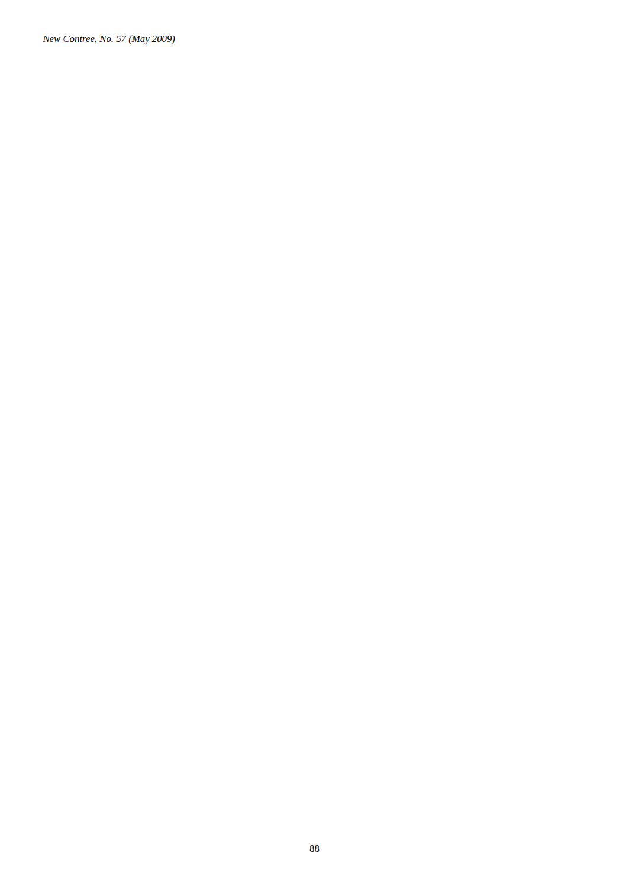New Contree, No. 57 (May 2009)
88